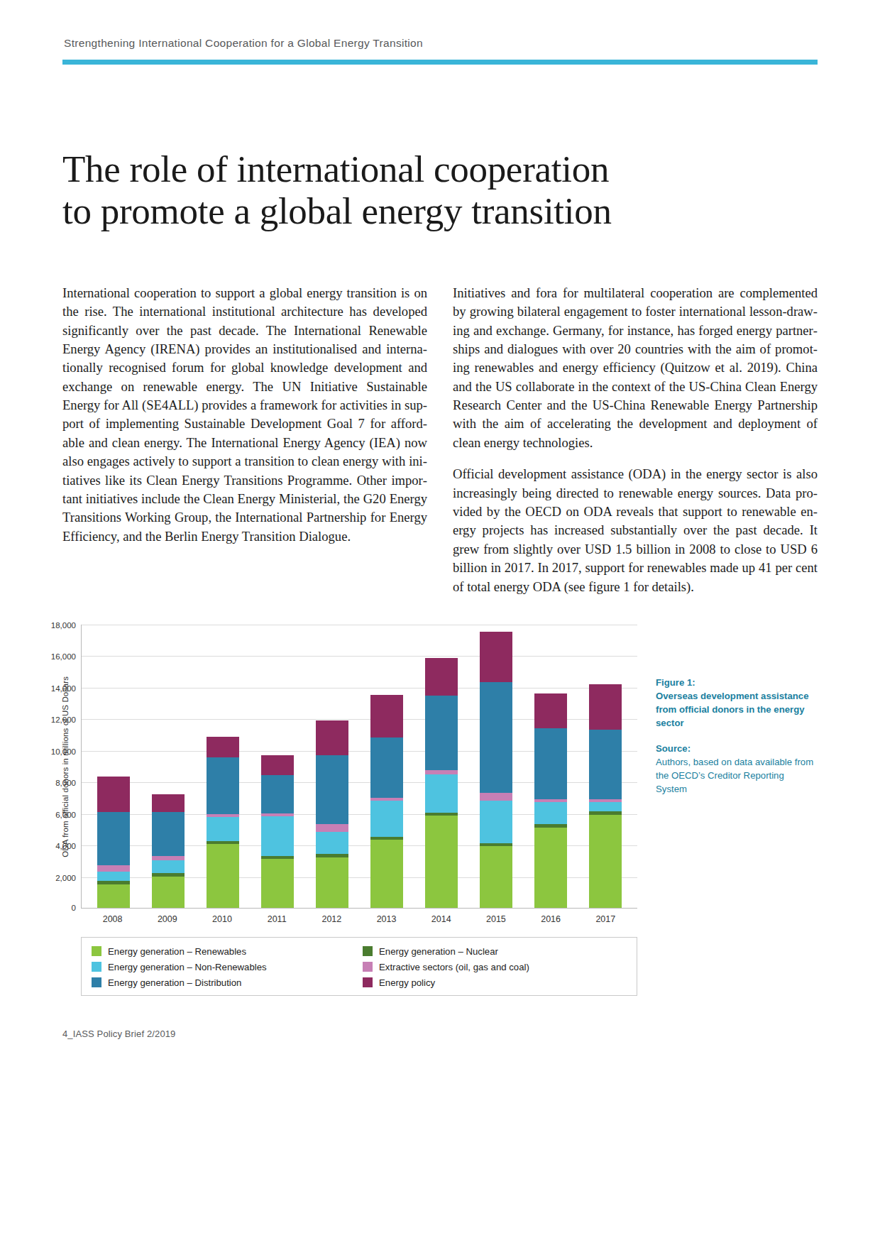Strengthening International Cooperation for a Global Energy Transition
The role of international cooperation
to promote a global energy transition
International cooperation to support a global energy transition is on the rise. The international institutional architecture has developed significantly over the past decade. The International Renewable Energy Agency (IRENA) provides an institutionalised and internationally recognised forum for global knowledge development and exchange on renewable energy. The UN Initiative Sustainable Energy for All (SE4ALL) provides a framework for activities in support of implementing Sustainable Development Goal 7 for affordable and clean energy. The International Energy Agency (IEA) now also engages actively to support a transition to clean energy with initiatives like its Clean Energy Transitions Programme. Other important initiatives include the Clean Energy Ministerial, the G20 Energy Transitions Working Group, the International Partnership for Energy Efficiency, and the Berlin Energy Transition Dialogue.
Initiatives and fora for multilateral cooperation are complemented by growing bilateral engagement to foster international lesson-drawing and exchange. Germany, for instance, has forged energy partnerships and dialogues with over 20 countries with the aim of promoting renewables and energy efficiency (Quitzow et al. 2019). China and the US collaborate in the context of the US-China Clean Energy Research Center and the US-China Renewable Energy Partnership with the aim of accelerating the development and deployment of clean energy technologies.
Official development assistance (ODA) in the energy sector is also increasingly being directed to renewable energy sources. Data provided by the OECD on ODA reveals that support to renewable energy projects has increased substantially over the past decade. It grew from slightly over USD 1.5 billion in 2008 to close to USD 6 billion in 2017. In 2017, support for renewables made up 41 per cent of total energy ODA (see figure 1 for details).
ODA from official donors in millions of US Dollars
18,000
16,000
14,000
12,000
10,000
8,000
6,000
4,000
2,000
0
2008
2009
2010
2011
2012
2013
2014
2015
2016
2017
Energy generation – Renewables
Energy generation – Nuclear
Energy generation – Non-Renewables
Extractive sectors (oil, gas and coal)
Energy generation – Distribution
Energy policy
Figure 1:
Overseas development assistance from official donors in the energy sector
Source:
Authors, based on data available from the OECD’s Creditor Reporting System
4_IASS Policy Brief 2/2019